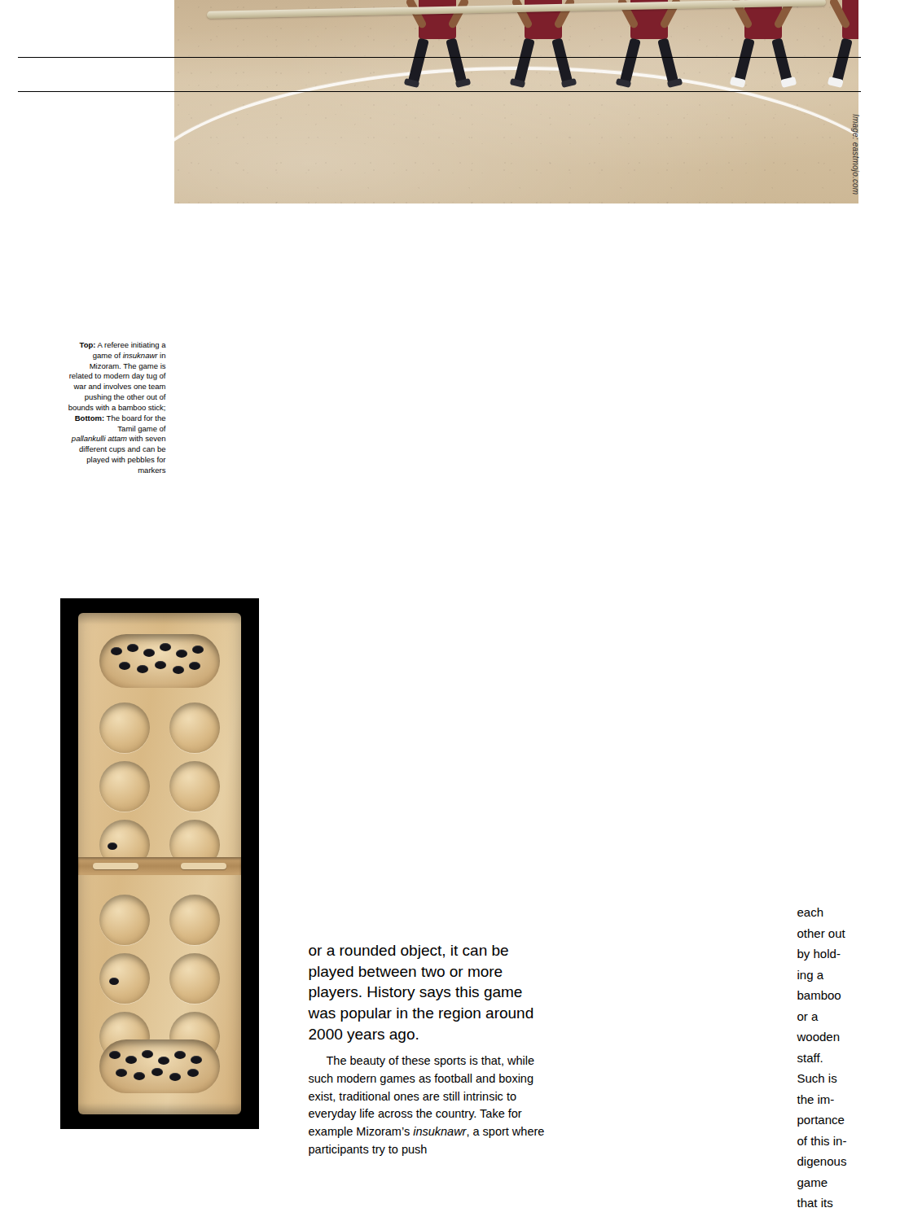Image: eastmojo.com
Top: A referee initiating a game of insuknawr in Mizoram. The game is related to modern day tug of war and involves one team pushing the other out of bounds with a bamboo stick; Bottom: The board for the Tamil game of pallankulli attam with seven different cups and can be played with pebbles for markers
or a rounded object, it can be played between two or more players. History says this game was popular in the region around 2000 years ago.
The beauty of these sports is that, while such modern games as football and boxing exist, traditional ones are still intrinsic to everyday life across the country. Take for example Mizoram’s insuknawr, a sport where participants try to push
each other out by holding a bamboo or a wooden staff. Such is the importance of this indigenous game that its